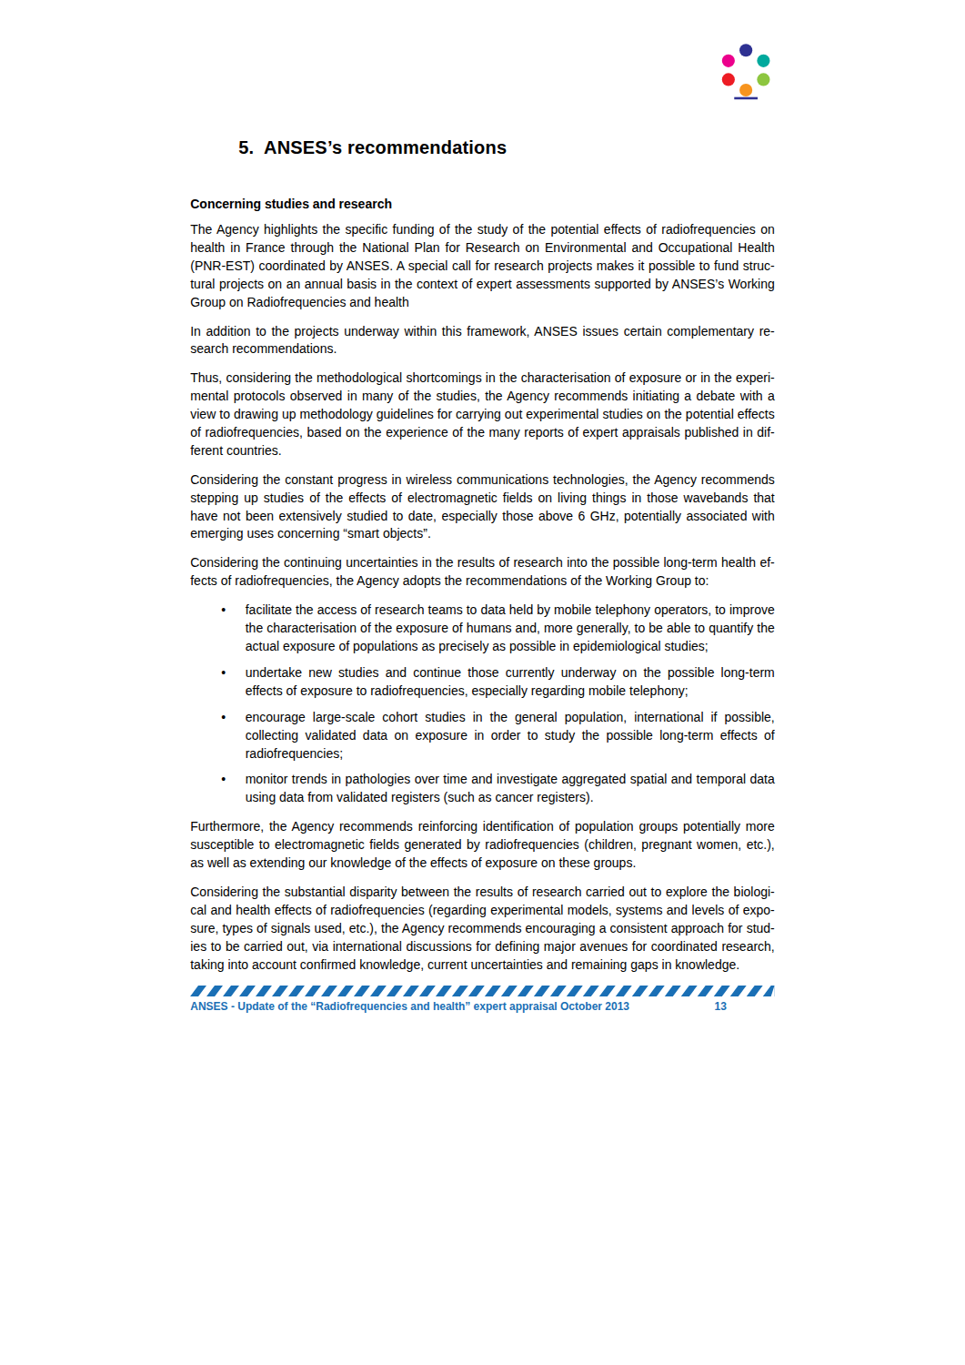5. ANSES’s recommendations
Concerning studies and research
The Agency highlights the specific funding of the study of the potential effects of radiofrequencies on health in France through the National Plan for Research on Environmental and Occupational Health (PNR-EST) coordinated by ANSES. A special call for research projects makes it possible to fund structural projects on an annual basis in the context of expert assessments supported by ANSES’s Working Group on Radiofrequencies and health
In addition to the projects underway within this framework, ANSES issues certain complementary research recommendations.
Thus, considering the methodological shortcomings in the characterisation of exposure or in the experimental protocols observed in many of the studies, the Agency recommends initiating a debate with a view to drawing up methodology guidelines for carrying out experimental studies on the potential effects of radiofrequencies, based on the experience of the many reports of expert appraisals published in different countries.
Considering the constant progress in wireless communications technologies, the Agency recommends stepping up studies of the effects of electromagnetic fields on living things in those wavebands that have not been extensively studied to date, especially those above 6 GHz, potentially associated with emerging uses concerning “smart objects”.
Considering the continuing uncertainties in the results of research into the possible long-term health effects of radiofrequencies, the Agency adopts the recommendations of the Working Group to:
facilitate the access of research teams to data held by mobile telephony operators, to improve the characterisation of the exposure of humans and, more generally, to be able to quantify the actual exposure of populations as precisely as possible in epidemiological studies;
undertake new studies and continue those currently underway on the possible long-term effects of exposure to radiofrequencies, especially regarding mobile telephony;
encourage large-scale cohort studies in the general population, international if possible, collecting validated data on exposure in order to study the possible long-term effects of radiofrequencies;
monitor trends in pathologies over time and investigate aggregated spatial and temporal data using data from validated registers (such as cancer registers).
Furthermore, the Agency recommends reinforcing identification of population groups potentially more susceptible to electromagnetic fields generated by radiofrequencies (children, pregnant women, etc.), as well as extending our knowledge of the effects of exposure on these groups.
Considering the substantial disparity between the results of research carried out to explore the biological and health effects of radiofrequencies (regarding experimental models, systems and levels of exposure, types of signals used, etc.), the Agency recommends encouraging a consistent approach for studies to be carried out, via international discussions for defining major avenues for coordinated research, taking into account confirmed knowledge, current uncertainties and remaining gaps in knowledge.
ANSES - Update of the “Radiofrequencies and health” expert appraisal October 2013 13